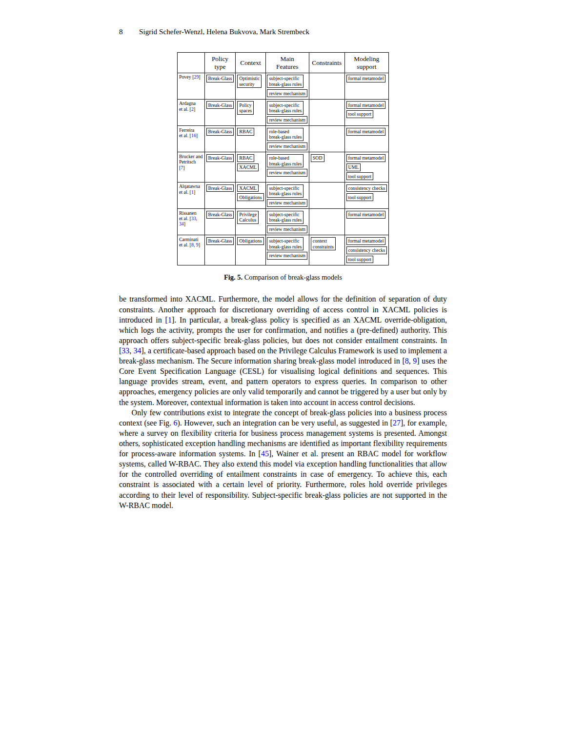8 Sigrid Schefer-Wenzl, Helena Bukvova, Mark Strembeck
| | Policy type | Context | Main Features | Constraints | Modeling support |
| --- | --- | --- | --- | --- | --- |
| Povey [ 29 ] | Break-Glass | Optimistic security | subject-specific break-glass rules review mechanism | | formal metamodel |
| Ardagna et al. [ 2 ] | Break-Glass | Policy spaces | subject-specific break-glass rules review mechanism | | formal metamodel tool support |
| Ferreira et al. [ 16 ] | Break-Glass | RBAC | role-based break-glass rules review mechanism | | formal metamodel |
| Brucker and Petritsch [ 7 ] | Break-Glass | RBAC XACML | role-based break-glass rules review mechanism | SOD | formal metamodel UML tool support |
| Alqatawna et al. [ 1 ] | Break-Glass | XACML Obligations | subject-specific break-glass rules review mechanism | | consistency checks tool support |
| Rissanen et al. [ 33 , 34 ] | Break-Glass | Privilege Calculus | subject-specific break-glass rules review mechanism | | formal metamodel |
| Carminati et al. [ 8 , 9 ] | Break-Glass | Obligations | subject-specific break-glass rules review mechanism | context constraints | formal metamodel consistency checks tool support |
Fig. 5. Comparison of break-glass models
be transformed into XACML. Furthermore, the model allows for the definition of separation of duty constraints. Another approach for discretionary overriding of access control in XACML policies is introduced in [1]. In particular, a break-glass policy is specified as an XACML override-obligation, which logs the activity, prompts the user for confirmation, and notifies a (pre-defined) authority. This approach offers subject-specific break-glass policies, but does not consider entailment constraints. In [33, 34], a certificate-based approach based on the Privilege Calculus Framework is used to implement a break-glass mechanism. The Secure information sharing break-glass model introduced in [8, 9] uses the Core Event Specification Language (CESL) for visualising logical definitions and sequences. This language provides stream, event, and pattern operators to express queries. In comparison to other approaches, emergency policies are only valid temporarily and cannot be triggered by a user but only by the system. Moreover, contextual information is taken into account in access control decisions.
Only few contributions exist to integrate the concept of break-glass policies into a business process context (see Fig. 6). However, such an integration can be very useful, as suggested in [27], for example, where a survey on flexibility criteria for business process management systems is presented. Amongst others, sophisticated exception handling mechanisms are identified as important flexibility requirements for process-aware information systems. In [45], Wainer et al. present an RBAC model for workflow systems, called W-RBAC. They also extend this model via exception handling functionalities that allow for the controlled overriding of entailment constraints in case of emergency. To achieve this, each constraint is associated with a certain level of priority. Furthermore, roles hold override privileges according to their level of responsibility. Subject-specific break-glass policies are not supported in the W-RBAC model.